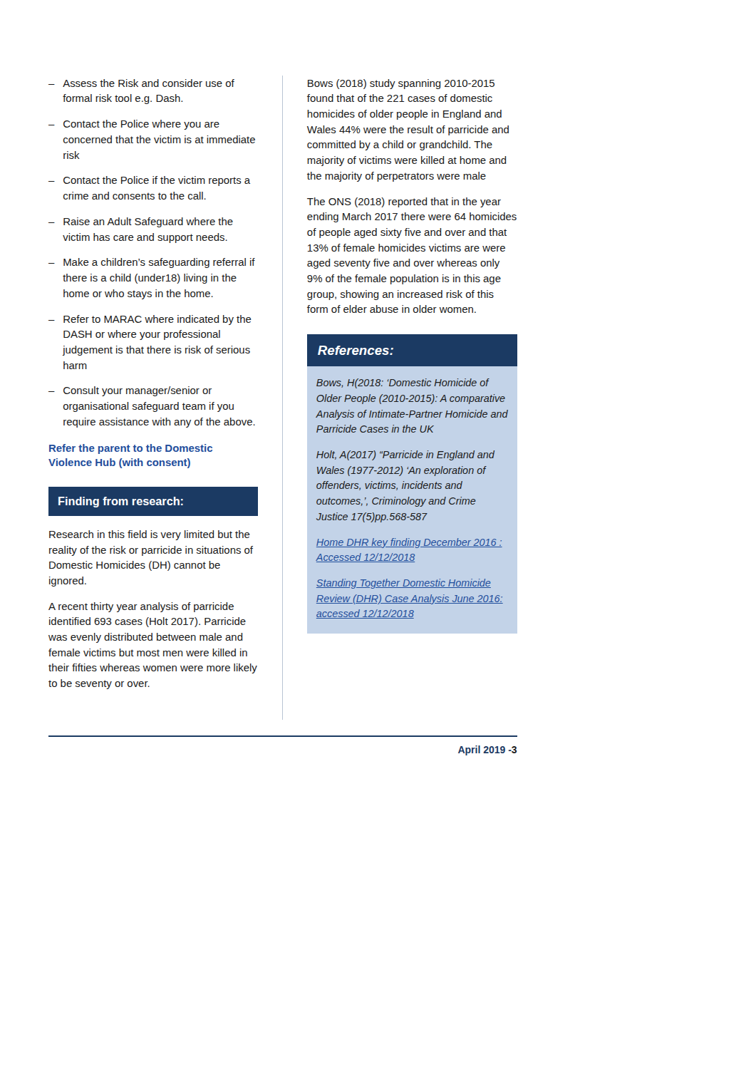Assess the Risk and consider use of formal risk tool e.g. Dash.
Contact the Police where you are concerned that the victim is at immediate risk
Contact the Police if the victim reports a crime and consents to the call.
Raise an Adult Safeguard where the victim has care and support needs.
Make a children’s safeguarding referral if there is a child (under18) living in the home or who stays in the home.
Refer to MARAC where indicated by the DASH or where your professional judgement is that there is risk of serious harm
Consult your manager/senior or organisational safeguard team if you require assistance with any of the above.
Refer the parent to the Domestic Violence Hub (with consent)
Finding from research:
Research in this field is very limited but the reality of the risk or parricide in situations of Domestic Homicides (DH) cannot be ignored.
A recent thirty year analysis of parricide identified 693 cases (Holt 2017). Parricide was evenly distributed between male and female victims but most men were killed in their fifties whereas women were more likely to be seventy or over.
Bows (2018) study spanning 2010-2015 found that of the 221 cases of domestic homicides of older people in England and Wales 44% were the result of parricide and committed by a child or grandchild. The majority of victims were killed at home and the majority of perpetrators were male
The ONS (2018) reported that in the year ending March 2017 there were 64 homicides of people aged sixty five and over and that 13% of female homicides victims are were aged seventy five and over whereas only 9% of the female population is in this age group, showing an increased risk of this form of elder abuse in older women.
References:
Bows, H(2018: ‘Domestic Homicide of Older People (2010-2015): A comparative Analysis of Intimate-Partner Homicide and Parricide Cases in the UK
Holt, A(2017) “Parricide in England and Wales (1977-2012) ‘An exploration of offenders, victims, incidents and outcomes,’, Criminology and Crime Justice 17(5)pp.568-587
Home DHR key finding December 2016 : Accessed 12/12/2018
Standing Together Domestic Homicide Review (DHR) Case Analysis June 2016: accessed 12/12/2018
April 2019 -3